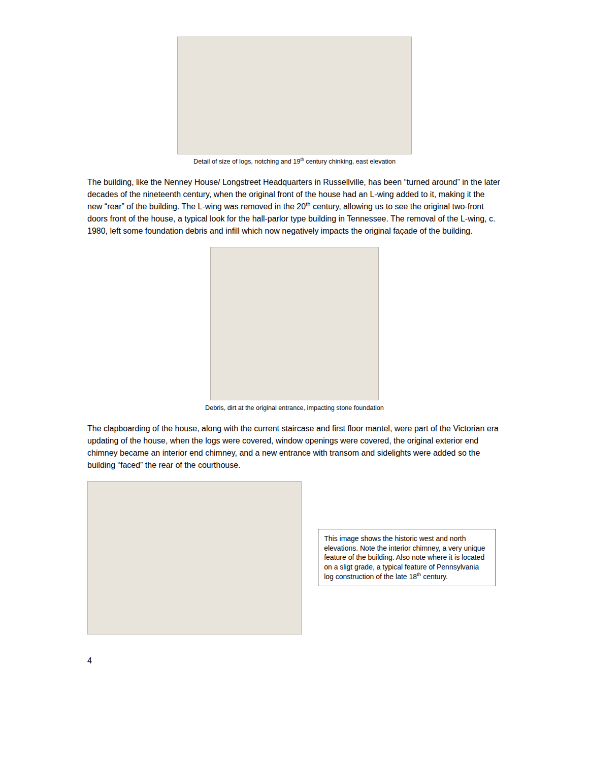Detail of size of logs, notching and 19th century chinking, east elevation
The building, like the Nenney House/ Longstreet Headquarters in Russellville, has been “turned around” in the later decades of the nineteenth century, when the original front of the house had an L-wing added to it, making it the new “rear” of the building. The L-wing was removed in the 20th century, allowing us to see the original two-front doors front of the house, a typical look for the hall-parlor type building in Tennessee. The removal of the L-wing, c. 1980, left some foundation debris and infill which now negatively impacts the original façade of the building.
Debris, dirt at the original entrance, impacting stone foundation
The clapboarding of the house, along with the current staircase and first floor mantel, were part of the Victorian era updating of the house, when the logs were covered, window openings were covered, the original exterior end chimney became an interior end chimney, and a new entrance with transom and sidelights were added so the building “faced” the rear of the courthouse.
This image shows the historic west and north elevations. Note the interior chimney, a very unique feature of the building. Also note where it is located on a sligt grade, a typical feature of Pennsylvania log construction of the late 18th century.
4